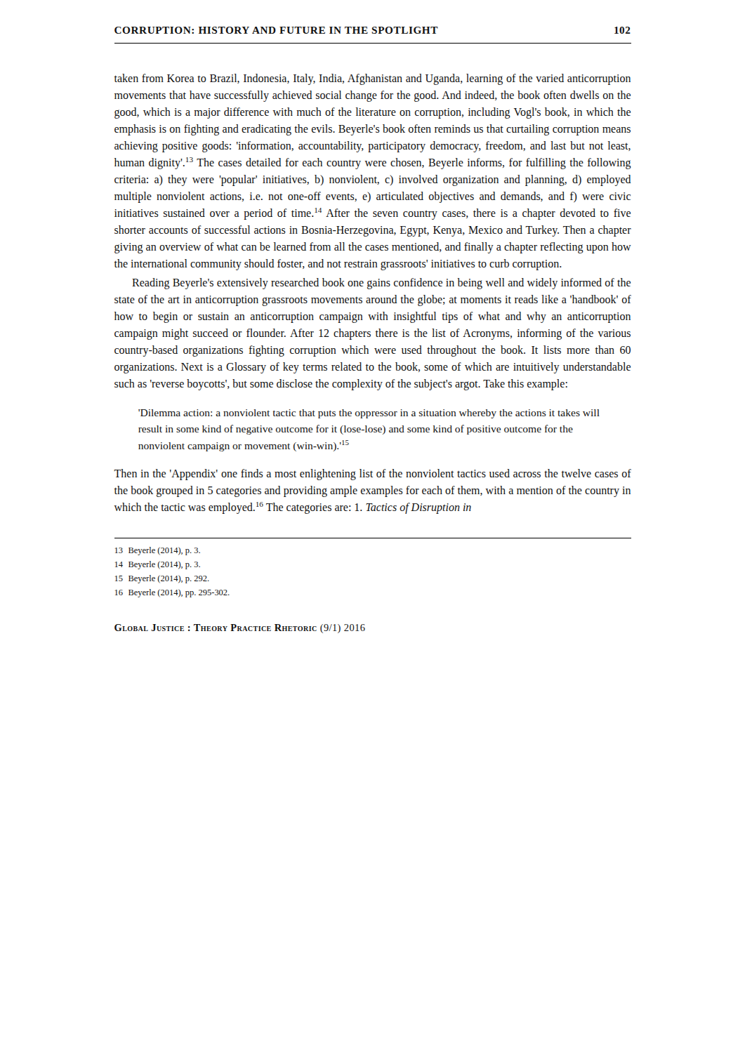Corruption: History and Future in the Spotlight 102
taken from Korea to Brazil, Indonesia, Italy, India, Afghanistan and Uganda, learning of the varied anticorruption movements that have successfully achieved social change for the good. And indeed, the book often dwells on the good, which is a major difference with much of the literature on corruption, including Vogl's book, in which the emphasis is on fighting and eradicating the evils. Beyerle's book often reminds us that curtailing corruption means achieving positive goods: 'information, accountability, participatory democracy, freedom, and last but not least, human dignity'.13 The cases detailed for each country were chosen, Beyerle informs, for fulfilling the following criteria: a) they were 'popular' initiatives, b) nonviolent, c) involved organization and planning, d) employed multiple nonviolent actions, i.e. not one-off events, e) articulated objectives and demands, and f) were civic initiatives sustained over a period of time.14 After the seven country cases, there is a chapter devoted to five shorter accounts of successful actions in Bosnia-Herzegovina, Egypt, Kenya, Mexico and Turkey. Then a chapter giving an overview of what can be learned from all the cases mentioned, and finally a chapter reflecting upon how the international community should foster, and not restrain grassroots' initiatives to curb corruption.
Reading Beyerle's extensively researched book one gains confidence in being well and widely informed of the state of the art in anticorruption grassroots movements around the globe; at moments it reads like a 'handbook' of how to begin or sustain an anticorruption campaign with insightful tips of what and why an anticorruption campaign might succeed or flounder. After 12 chapters there is the list of Acronyms, informing of the various country-based organizations fighting corruption which were used throughout the book. It lists more than 60 organizations. Next is a Glossary of key terms related to the book, some of which are intuitively understandable such as 'reverse boycotts', but some disclose the complexity of the subject's argot. Take this example:
'Dilemma action: a nonviolent tactic that puts the oppressor in a situation whereby the actions it takes will result in some kind of negative outcome for it (lose-lose) and some kind of positive outcome for the nonviolent campaign or movement (win-win).'15
Then in the 'Appendix' one finds a most enlightening list of the nonviolent tactics used across the twelve cases of the book grouped in 5 categories and providing ample examples for each of them, with a mention of the country in which the tactic was employed.16 The categories are: 1. Tactics of Disruption in
13 Beyerle (2014), p. 3.
14 Beyerle (2014), p. 3.
15 Beyerle (2014), p. 292.
16 Beyerle (2014), pp. 295-302.
Global Justice : Theory Practice Rhetoric (9/1) 2016